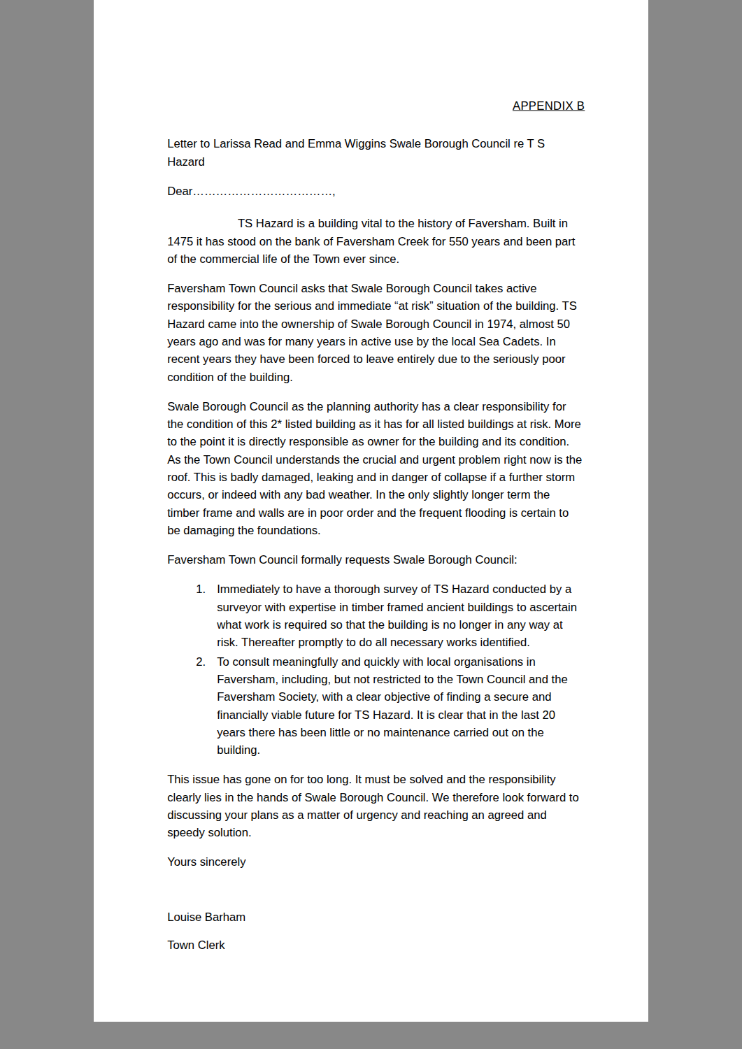APPENDIX B
Letter to Larissa Read and Emma Wiggins Swale Borough Council re T S Hazard
Dear………………………………,
TS Hazard is a building vital to the history of Faversham. Built in 1475 it has stood on the bank of Faversham Creek for 550 years and been part of the commercial life of the Town ever since.
Faversham Town Council asks that Swale Borough Council takes active responsibility for the serious and immediate “at risk” situation of the building. TS Hazard came into the ownership of Swale Borough Council in 1974, almost 50 years ago and was for many years in active use by the local Sea Cadets. In recent years they have been forced to leave entirely due to the seriously poor condition of the building.
Swale Borough Council as the planning authority has a clear responsibility for the condition of this 2* listed building as it has for all listed buildings at risk. More to the point it is directly responsible as owner for the building and its condition. As the Town Council understands the crucial and urgent problem right now is the roof. This is badly damaged, leaking and in danger of collapse if a further storm occurs, or indeed with any bad weather. In the only slightly longer term the timber frame and walls are in poor order and the frequent flooding is certain to be damaging the foundations.
Faversham Town Council formally requests Swale Borough Council:
Immediately to have a thorough survey of TS Hazard conducted by a surveyor with expertise in timber framed ancient buildings to ascertain what work is required so that the building is no longer in any way at risk. Thereafter promptly to do all necessary works identified.
To consult meaningfully and quickly with local organisations in Faversham, including, but not restricted to the Town Council and the Faversham Society, with a clear objective of finding a secure and financially viable future for TS Hazard. It is clear that in the last 20 years there has been little or no maintenance carried out on the building.
This issue has gone on for too long. It must be solved and the responsibility clearly lies in the hands of Swale Borough Council. We therefore look forward to discussing your plans as a matter of urgency and reaching an agreed and speedy solution.
Yours sincerely
Louise Barham
Town Clerk